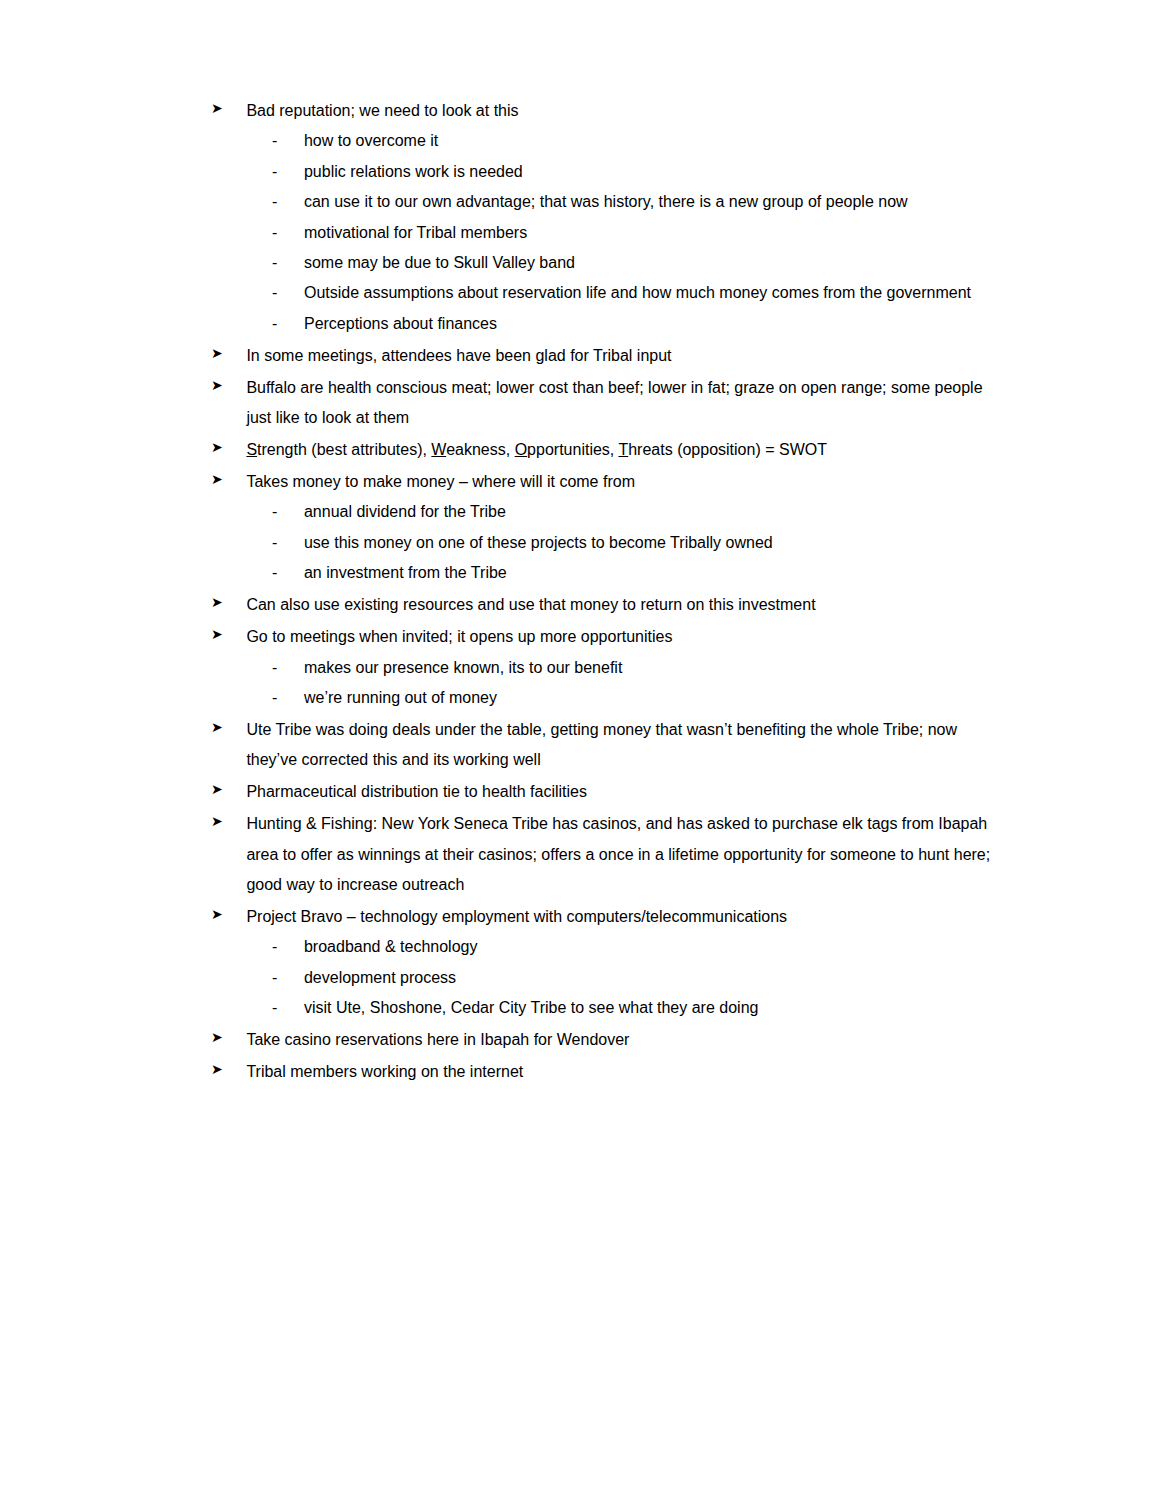Bad reputation; we need to look at this
how to overcome it
public relations work is needed
can use it to our own advantage; that was history, there is a new group of people now
motivational for Tribal members
some may be due to Skull Valley band
Outside assumptions about reservation life and how much money comes from the government
Perceptions about finances
In some meetings, attendees have been glad for Tribal input
Buffalo are health conscious meat; lower cost than beef; lower in fat; graze on open range; some people just like to look at them
Strength (best attributes), Weakness, Opportunities, Threats (opposition) = SWOT
Takes money to make money – where will it come from
annual dividend for the Tribe
use this money on one of these projects to become Tribally owned
an investment from the Tribe
Can also use existing resources and use that money to return on this investment
Go to meetings when invited; it opens up more opportunities
makes our presence known, its to our benefit
we’re running out of money
Ute Tribe was doing deals under the table, getting money that wasn’t benefiting the whole Tribe; now they’ve corrected this and its working well
Pharmaceutical distribution tie to health facilities
Hunting & Fishing: New York Seneca Tribe has casinos, and has asked to purchase elk tags from Ibapah area to offer as winnings at their casinos; offers a once in a lifetime opportunity for someone to hunt here; good way to increase outreach
Project Bravo – technology employment with computers/telecommunications
broadband & technology
development process
visit Ute, Shoshone, Cedar City Tribe to see what they are doing
Take casino reservations here in Ibapah for Wendover
Tribal members working on the internet